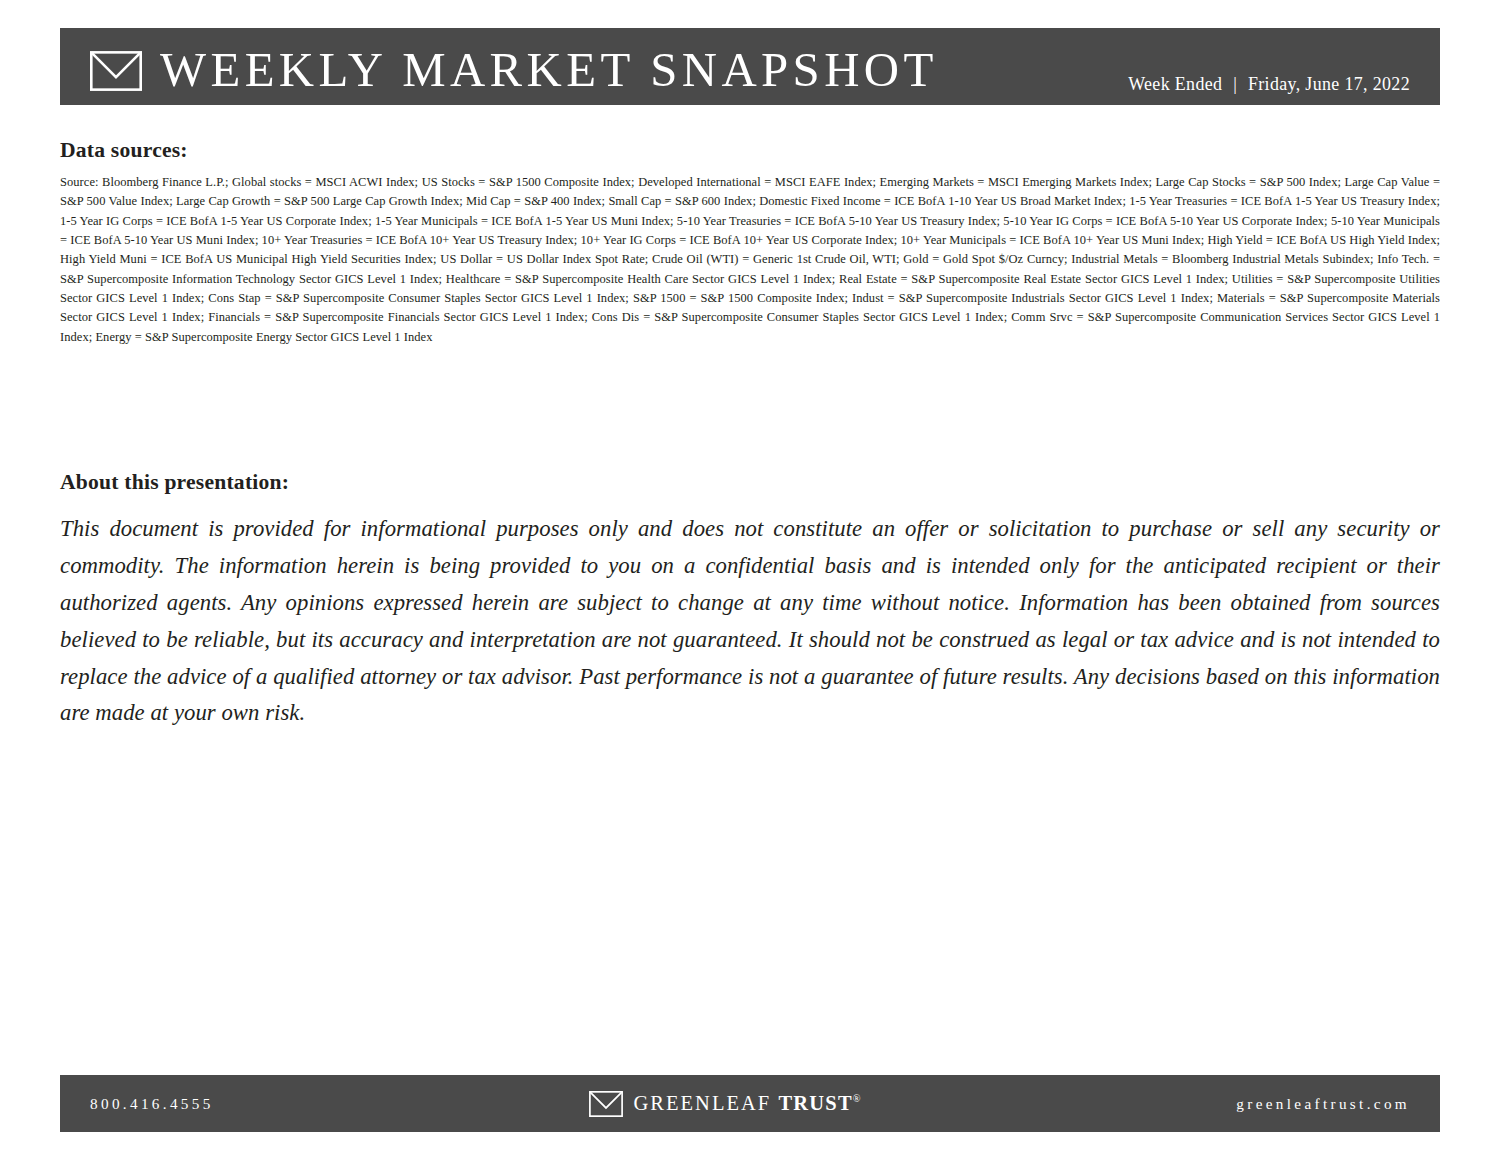Weekly Market Snapshot
Week Ended | Friday, June 17, 2022
Data sources:
Source: Bloomberg Finance L.P.; Global stocks = MSCI ACWI Index; US Stocks = S&P 1500 Composite Index; Developed International = MSCI EAFE Index; Emerging Markets = MSCI Emerging Markets Index; Large Cap Stocks = S&P 500 Index; Large Cap Value = S&P 500 Value Index; Large Cap Growth = S&P 500 Large Cap Growth Index; Mid Cap = S&P 400 Index; Small Cap = S&P 600 Index; Domestic Fixed Income = ICE BofA 1-10 Year US Broad Market Index; 1-5 Year Treasuries = ICE BofA 1-5 Year US Treasury Index; 1-5 Year IG Corps = ICE BofA 1-5 Year US Corporate Index; 1-5 Year Municipals = ICE BofA 1-5 Year US Muni Index; 5-10 Year Treasuries = ICE BofA 5-10 Year US Treasury Index; 5-10 Year IG Corps = ICE BofA 5-10 Year US Corporate Index; 5-10 Year Municipals = ICE BofA 5-10 Year US Muni Index; 10+ Year Treasuries = ICE BofA 10+ Year US Treasury Index; 10+ Year IG Corps = ICE BofA 10+ Year US Corporate Index; 10+ Year Municipals = ICE BofA 10+ Year US Muni Index; High Yield = ICE BofA US High Yield Index; High Yield Muni = ICE BofA US Municipal High Yield Securities Index; US Dollar = US Dollar Index Spot Rate; Crude Oil (WTI) = Generic 1st Crude Oil, WTI; Gold = Gold Spot $/Oz Curncy; Industrial Metals = Bloomberg Industrial Metals Subindex; Info Tech. = S&P Supercomposite Information Technology Sector GICS Level 1 Index; Healthcare = S&P Supercomposite Health Care Sector GICS Level 1 Index; Real Estate = S&P Supercomposite Real Estate Sector GICS Level 1 Index; Utilities = S&P Supercomposite Utilities Sector GICS Level 1 Index; Cons Stap = S&P Supercomposite Consumer Staples Sector GICS Level 1 Index; S&P 1500 = S&P 1500 Composite Index; Indust = S&P Supercomposite Industrials Sector GICS Level 1 Index; Materials = S&P Supercomposite Materials Sector GICS Level 1 Index; Financials = S&P Supercomposite Financials Sector GICS Level 1 Index; Cons Dis = S&P Supercomposite Consumer Staples Sector GICS Level 1 Index; Comm Srvc = S&P Supercomposite Communication Services Sector GICS Level 1 Index; Energy = S&P Supercomposite Energy Sector GICS Level 1 Index
About this presentation:
This document is provided for informational purposes only and does not constitute an offer or solicitation to purchase or sell any security or commodity. The information herein is being provided to you on a confidential basis and is intended only for the anticipated recipient or their authorized agents. Any opinions expressed herein are subject to change at any time without notice. Information has been obtained from sources believed to be reliable, but its accuracy and interpretation are not guaranteed. It should not be construed as legal or tax advice and is not intended to replace the advice of a qualified attorney or tax advisor. Past performance is not a guarantee of future results. Any decisions based on this information are made at your own risk.
800.416.4555
Greenleaf Trust®
greenleaftrust.com